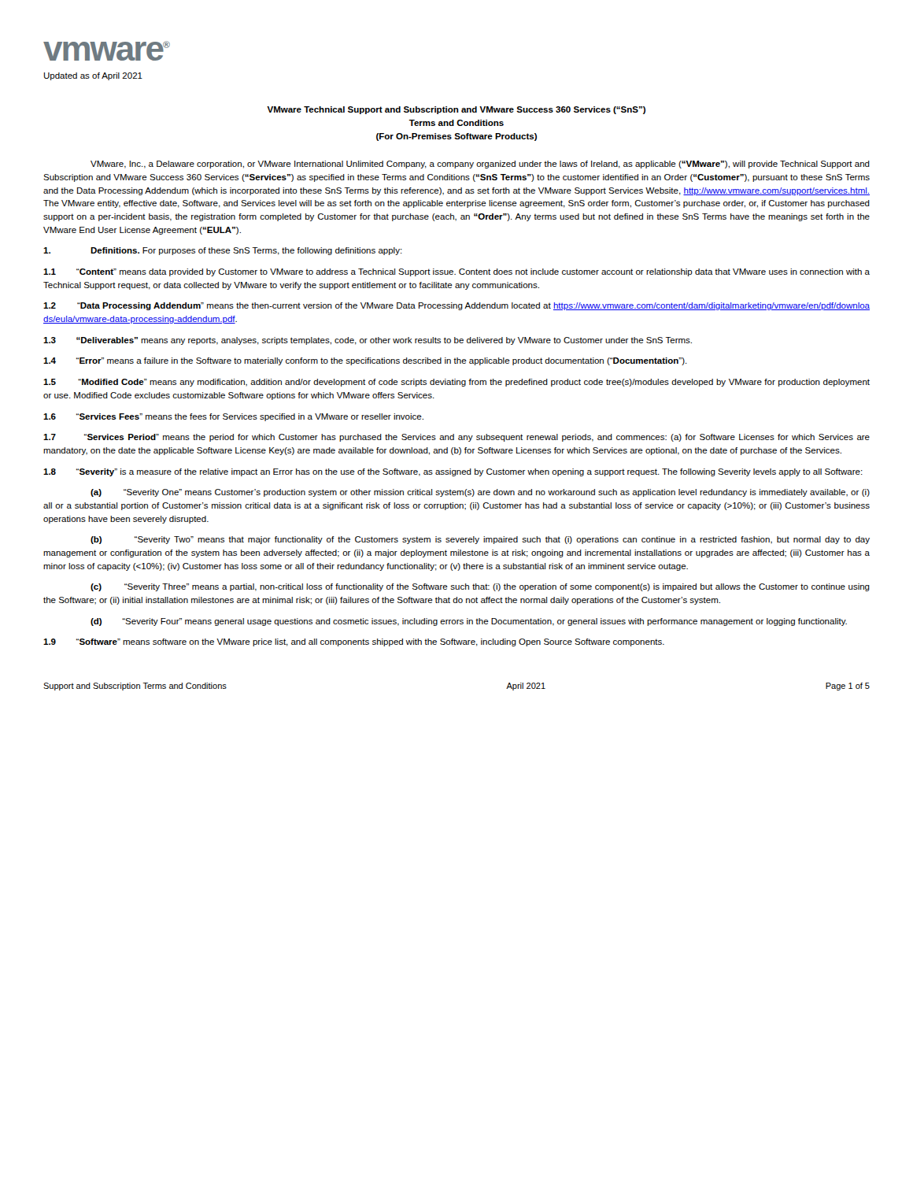vmware®
Updated as of April 2021
VMware Technical Support and Subscription and VMware Success 360 Services (“SnS”)
Terms and Conditions
(For On-Premises Software Products)
VMware, Inc., a Delaware corporation, or VMware International Unlimited Company, a company organized under the laws of Ireland, as applicable (“VMware”), will provide Technical Support and Subscription and VMware Success 360 Services (“Services”) as specified in these Terms and Conditions (“SnS Terms”) to the customer identified in an Order (“Customer”), pursuant to these SnS Terms and the Data Processing Addendum (which is incorporated into these SnS Terms by this reference), and as set forth at the VMware Support Services Website, http://www.vmware.com/support/services.html. The VMware entity, effective date, Software, and Services level will be as set forth on the applicable enterprise license agreement, SnS order form, Customer’s purchase order, or, if Customer has purchased support on a per-incident basis, the registration form completed by Customer for that purchase (each, an “Order”). Any terms used but not defined in these SnS Terms have the meanings set forth in the VMware End User License Agreement (“EULA”).
1. Definitions. For purposes of these SnS Terms, the following definitions apply:
1.1 “Content” means data provided by Customer to VMware to address a Technical Support issue. Content does not include customer account or relationship data that VMware uses in connection with a Technical Support request, or data collected by VMware to verify the support entitlement or to facilitate any communications.
1.2 “Data Processing Addendum” means the then-current version of the VMware Data Processing Addendum located at https://www.vmware.com/content/dam/digitalmarketing/vmware/en/pdf/downloads/eula/vmware-data-processing-addendum.pdf.
1.3 “Deliverables” means any reports, analyses, scripts templates, code, or other work results to be delivered by VMware to Customer under the SnS Terms.
1.4 “Error” means a failure in the Software to materially conform to the specifications described in the applicable product documentation (“Documentation”).
1.5 “Modified Code” means any modification, addition and/or development of code scripts deviating from the predefined product code tree(s)/modules developed by VMware for production deployment or use. Modified Code excludes customizable Software options for which VMware offers Services.
1.6 “Services Fees” means the fees for Services specified in a VMware or reseller invoice.
1.7 “Services Period” means the period for which Customer has purchased the Services and any subsequent renewal periods, and commences: (a) for Software Licenses for which Services are mandatory, on the date the applicable Software License Key(s) are made available for download, and (b) for Software Licenses for which Services are optional, on the date of purchase of the Services.
1.8 “Severity” is a measure of the relative impact an Error has on the use of the Software, as assigned by Customer when opening a support request. The following Severity levels apply to all Software:
(a) “Severity One” means Customer’s production system or other mission critical system(s) are down and no workaround such as application level redundancy is immediately available, or (i) all or a substantial portion of Customer’s mission critical data is at a significant risk of loss or corruption; (ii) Customer has had a substantial loss of service or capacity (>10%); or (iii) Customer’s business operations have been severely disrupted.
(b) “Severity Two” means that major functionality of the Customers system is severely impaired such that (i) operations can continue in a restricted fashion, but normal day to day management or configuration of the system has been adversely affected; or (ii) a major deployment milestone is at risk; ongoing and incremental installations or upgrades are affected; (iii) Customer has a minor loss of capacity (<10%); (iv) Customer has loss some or all of their redundancy functionality; or (v) there is a substantial risk of an imminent service outage.
(c) “Severity Three” means a partial, non-critical loss of functionality of the Software such that: (i) the operation of some component(s) is impaired but allows the Customer to continue using the Software; or (ii) initial installation milestones are at minimal risk; or (iii) failures of the Software that do not affect the normal daily operations of the Customer’s system.
(d) “Severity Four” means general usage questions and cosmetic issues, including errors in the Documentation, or general issues with performance management or logging functionality.
1.9 “Software” means software on the VMware price list, and all components shipped with the Software, including Open Source Software components.
Support and Subscription Terms and Conditions April 2021 Page 1 of 5